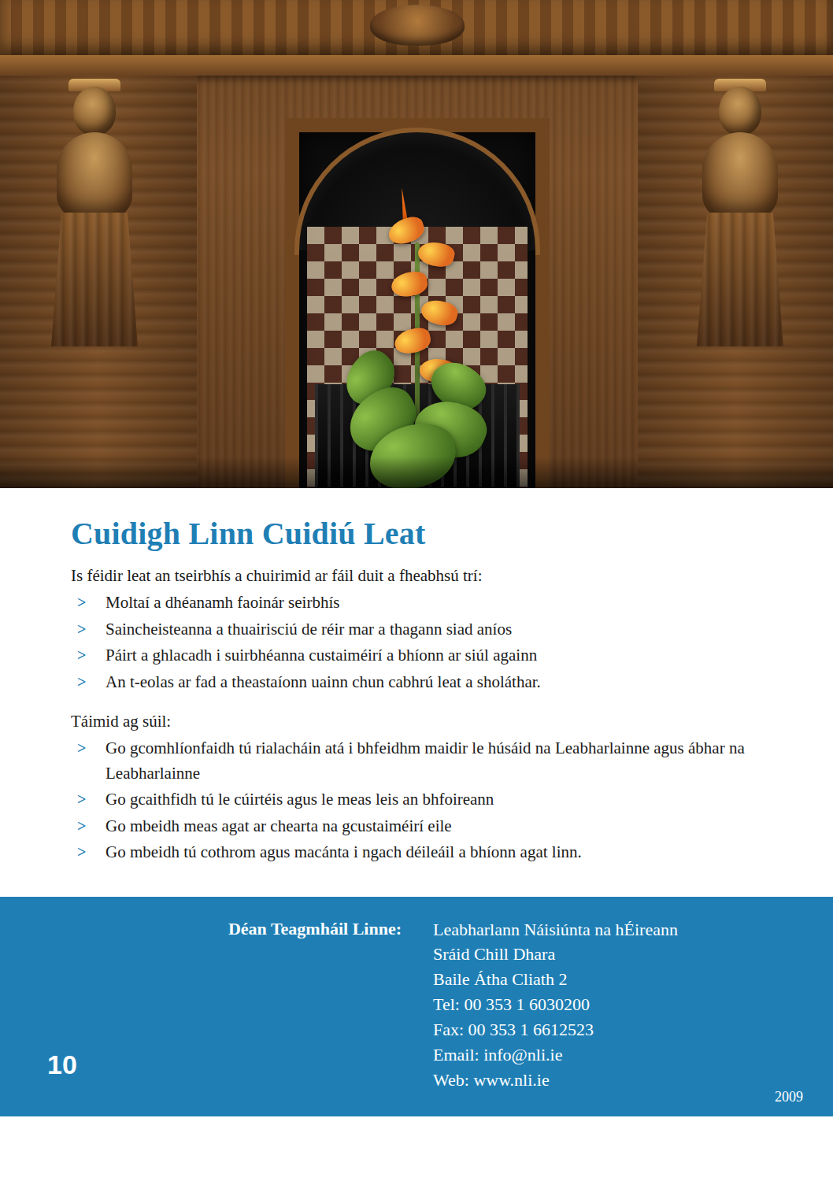Cuidigh Linn Cuidiú Leat
Is féidir leat an tseirbhís a chuirimid ar fáil duit a fheabhsú trí:
Moltaí a dhéanamh faoinár seirbhís
Saincheisteanna a thuairisciú de réir mar a thagann siad aníos
Páirt a ghlacadh i suirbhéanna custaiméirí a bhíonn ar siúl againn
An t-eolas ar fad a theastaíonn uainn chun cabhrú leat a sholáthar.
Táimid ag súil:
Go gcomhlíonfaidh tú rialacháin atá i bhfeidhm maidir le húsáid na Leabharlainne agus ábhar na Leabharlainne
Go gcaithfidh tú le cúirtéis agus le meas leis an bhfoireann
Go mbeidh meas agat ar chearta na gcustaiméirí eile
Go mbeidh tú cothrom agus macánta i ngach déileáil a bhíonn agat linn.
Déan Teagmháil Linne:
Leabharlann Náisiúnta na hÉireann
Sráid Chill Dhara
Baile Átha Cliath 2
Tel: 00 353 1 6030200
Fax: 00 353 1 6612523
Email: info@nli.ie
Web: www.nli.ie
10
2009